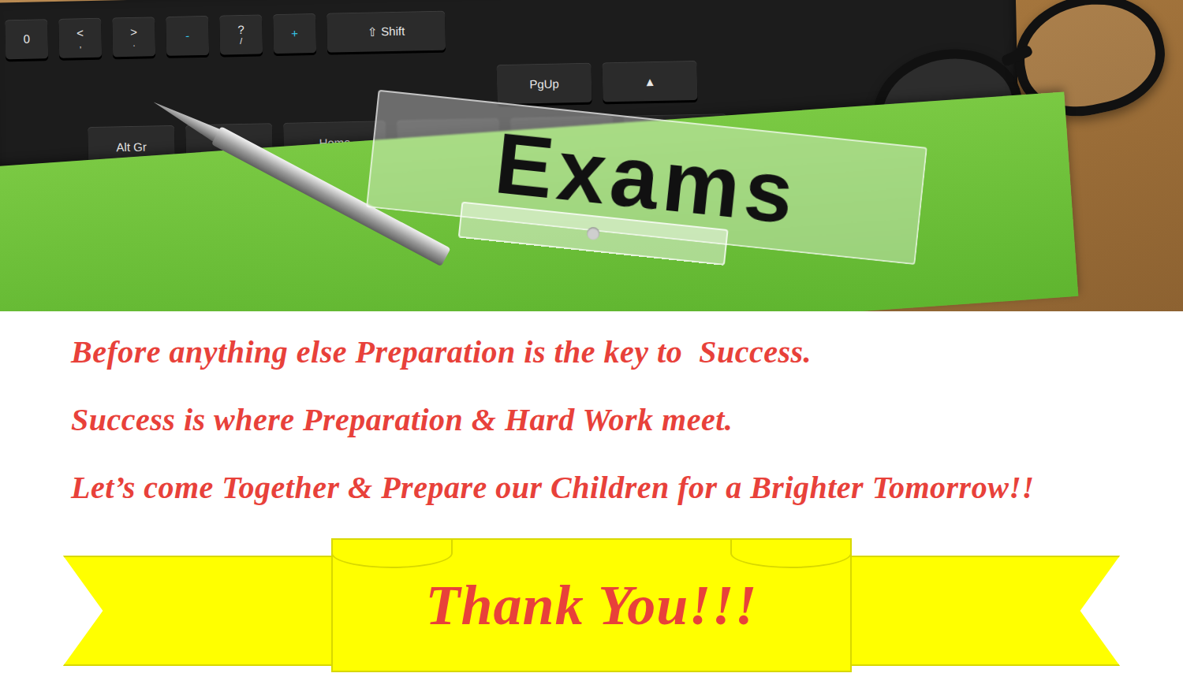0
<,
>.
-
?/
+
⇧ Shift
PgUp
▲
Alt Gr
Ctrl
Home
▼
PgDn
End
Exams
Before anything else Preparation is the key to Success.
Success is where Preparation & Hard Work meet.
Let’s come Together & Prepare our Children for a Brighter Tomorrow!!
Thank You!!!